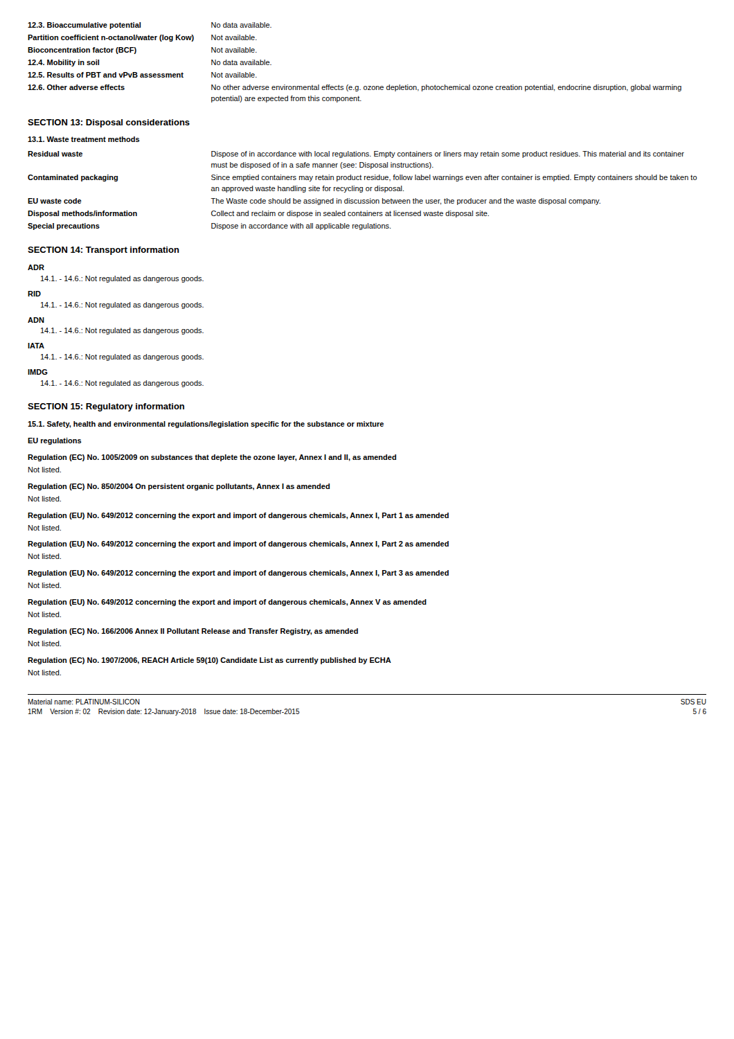| 12.3. Bioaccumulative potential | No data available. |
| Partition coefficient n-octanol/water (log Kow) | Not available. |
| Bioconcentration factor (BCF) | Not available. |
| 12.4. Mobility in soil | No data available. |
| 12.5. Results of PBT and vPvB assessment | Not available. |
| 12.6. Other adverse effects | No other adverse environmental effects (e.g. ozone depletion, photochemical ozone creation potential, endocrine disruption, global warming potential) are expected from this component. |
SECTION 13: Disposal considerations
13.1. Waste treatment methods
| Residual waste | Dispose of in accordance with local regulations. Empty containers or liners may retain some product residues. This material and its container must be disposed of in a safe manner (see: Disposal instructions). |
| Contaminated packaging | Since emptied containers may retain product residue, follow label warnings even after container is emptied. Empty containers should be taken to an approved waste handling site for recycling or disposal. |
| EU waste code | The Waste code should be assigned in discussion between the user, the producer and the waste disposal company. |
| Disposal methods/information | Collect and reclaim or dispose in sealed containers at licensed waste disposal site. |
| Special precautions | Dispose in accordance with all applicable regulations. |
SECTION 14: Transport information
ADR
14.1. - 14.6.: Not regulated as dangerous goods.
RID
14.1. - 14.6.: Not regulated as dangerous goods.
ADN
14.1. - 14.6.: Not regulated as dangerous goods.
IATA
14.1. - 14.6.: Not regulated as dangerous goods.
IMDG
14.1. - 14.6.: Not regulated as dangerous goods.
SECTION 15: Regulatory information
15.1. Safety, health and environmental regulations/legislation specific for the substance or mixture
EU regulations
Regulation (EC) No. 1005/2009 on substances that deplete the ozone layer, Annex I and II, as amended
Not listed.
Regulation (EC) No. 850/2004 On persistent organic pollutants, Annex I as amended
Not listed.
Regulation (EU) No. 649/2012 concerning the export and import of dangerous chemicals, Annex I, Part 1 as amended
Not listed.
Regulation (EU) No. 649/2012 concerning the export and import of dangerous chemicals, Annex I, Part 2 as amended
Not listed.
Regulation (EU) No. 649/2012 concerning the export and import of dangerous chemicals, Annex I, Part 3 as amended
Not listed.
Regulation (EU) No. 649/2012 concerning the export and import of dangerous chemicals, Annex V as amended
Not listed.
Regulation (EC) No. 166/2006 Annex II Pollutant Release and Transfer Registry, as amended
Not listed.
Regulation (EC) No. 1907/2006, REACH Article 59(10) Candidate List as currently published by ECHA
Not listed.
| Material name: PLATINUM-SILICON | SDS EU |
| 1RM Version #: 02 Revision date: 12-January-2018 Issue date: 18-December-2015 | 5 / 6 |